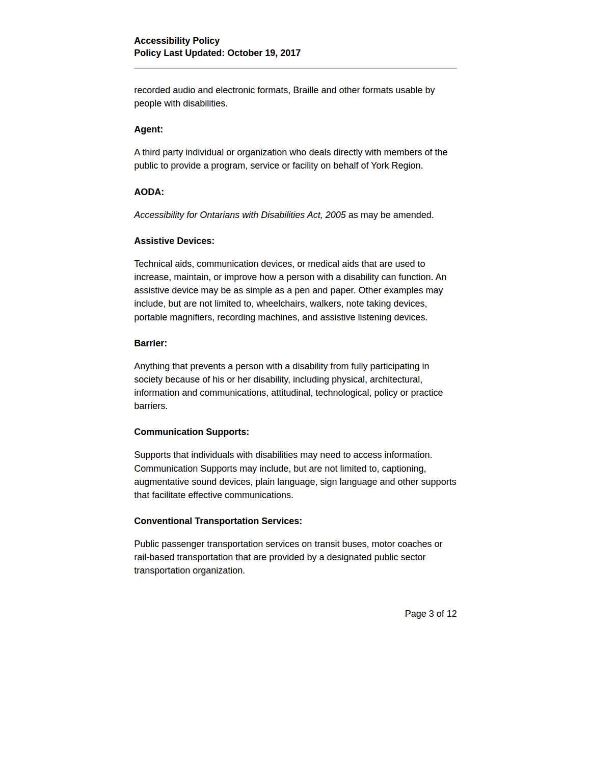Accessibility Policy Policy Last Updated: October 19, 2017
recorded audio and electronic formats, Braille and other formats usable by people with disabilities.
Agent:
A third party individual or organization who deals directly with members of the public to provide a program, service or facility on behalf of York Region.
AODA:
Accessibility for Ontarians with Disabilities Act, 2005 as may be amended.
Assistive Devices:
Technical aids, communication devices, or medical aids that are used to increase, maintain, or improve how a person with a disability can function. An assistive device may be as simple as a pen and paper. Other examples may include, but are not limited to, wheelchairs, walkers, note taking devices, portable magnifiers, recording machines, and assistive listening devices.
Barrier:
Anything that prevents a person with a disability from fully participating in society because of his or her disability, including physical, architectural, information and communications, attitudinal, technological, policy or practice barriers.
Communication Supports:
Supports that individuals with disabilities may need to access information. Communication Supports may include, but are not limited to, captioning, augmentative sound devices, plain language, sign language and other supports that facilitate effective communications.
Conventional Transportation Services:
Public passenger transportation services on transit buses, motor coaches or rail-based transportation that are provided by a designated public sector transportation organization.
Page 3 of 12